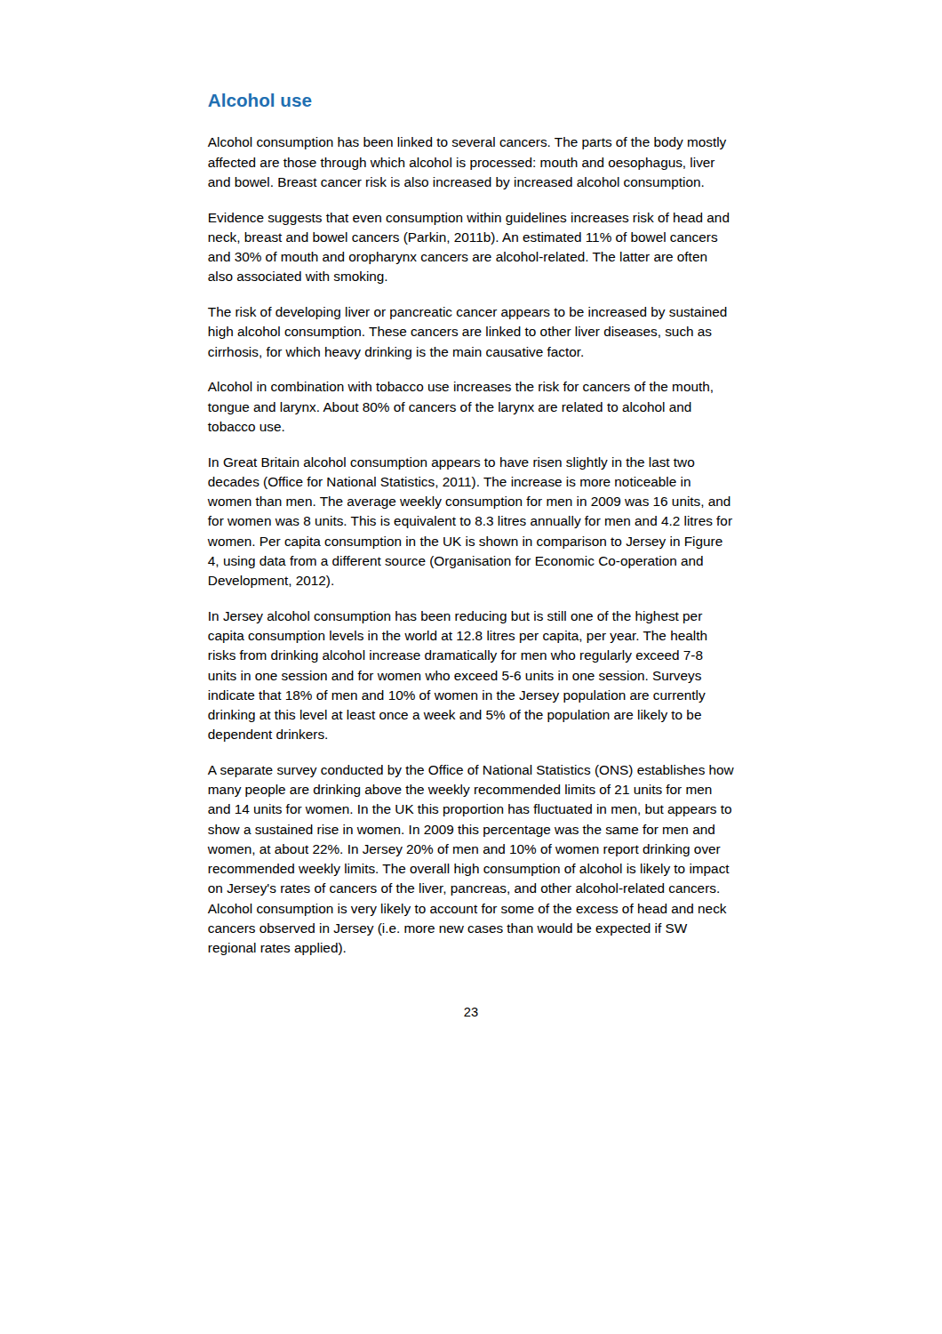Alcohol use
Alcohol consumption has been linked to several cancers. The parts of the body mostly affected are those through which alcohol is processed: mouth and oesophagus, liver and bowel. Breast cancer risk is also increased by increased alcohol consumption.
Evidence suggests that even consumption within guidelines increases risk of head and neck, breast and bowel cancers (Parkin, 2011b). An estimated 11% of bowel cancers and 30% of mouth and oropharynx cancers are alcohol-related. The latter are often also associated with smoking.
The risk of developing liver or pancreatic cancer appears to be increased by sustained high alcohol consumption. These cancers are linked to other liver diseases, such as cirrhosis, for which heavy drinking is the main causative factor.
Alcohol in combination with tobacco use increases the risk for cancers of the mouth, tongue and larynx. About 80% of cancers of the larynx are related to alcohol and tobacco use.
In Great Britain alcohol consumption appears to have risen slightly in the last two decades (Office for National Statistics, 2011). The increase is more noticeable in women than men. The average weekly consumption for men in 2009 was 16 units, and for women was 8 units. This is equivalent to 8.3 litres annually for men and 4.2 litres for women. Per capita consumption in the UK is shown in comparison to Jersey in Figure 4, using data from a different source (Organisation for Economic Co-operation and Development, 2012).
In Jersey alcohol consumption has been reducing but is still one of the highest per capita consumption levels in the world at 12.8 litres per capita, per year. The health risks from drinking alcohol increase dramatically for men who regularly exceed 7-8 units in one session and for women who exceed 5-6 units in one session. Surveys indicate that 18% of men and 10% of women in the Jersey population are currently drinking at this level at least once a week and 5% of the population are likely to be dependent drinkers.
A separate survey conducted by the Office of National Statistics (ONS) establishes how many people are drinking above the weekly recommended limits of 21 units for men and 14 units for women. In the UK this proportion has fluctuated in men, but appears to show a sustained rise in women. In 2009 this percentage was the same for men and women, at about 22%. In Jersey 20% of men and 10% of women report drinking over recommended weekly limits. The overall high consumption of alcohol is likely to impact on Jersey's rates of cancers of the liver, pancreas, and other alcohol-related cancers. Alcohol consumption is very likely to account for some of the excess of head and neck cancers observed in Jersey (i.e. more new cases than would be expected if SW regional rates applied).
23